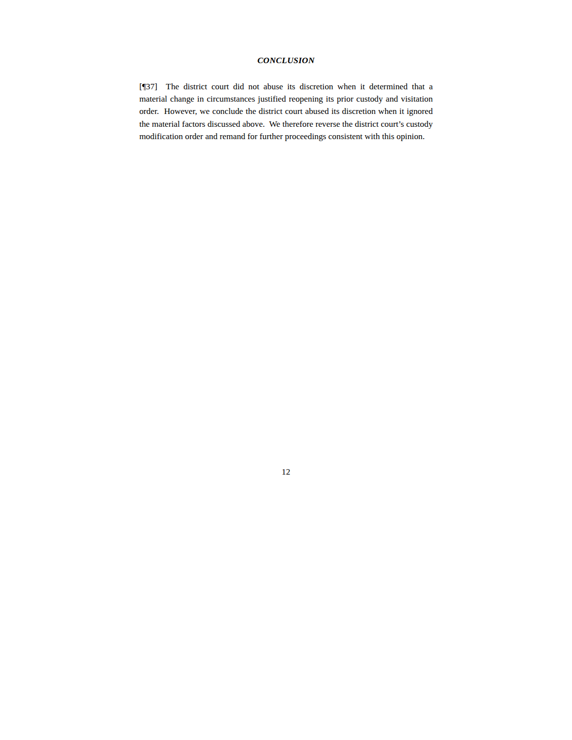CONCLUSION
[¶37] The district court did not abuse its discretion when it determined that a material change in circumstances justified reopening its prior custody and visitation order. However, we conclude the district court abused its discretion when it ignored the material factors discussed above. We therefore reverse the district court’s custody modification order and remand for further proceedings consistent with this opinion.
12